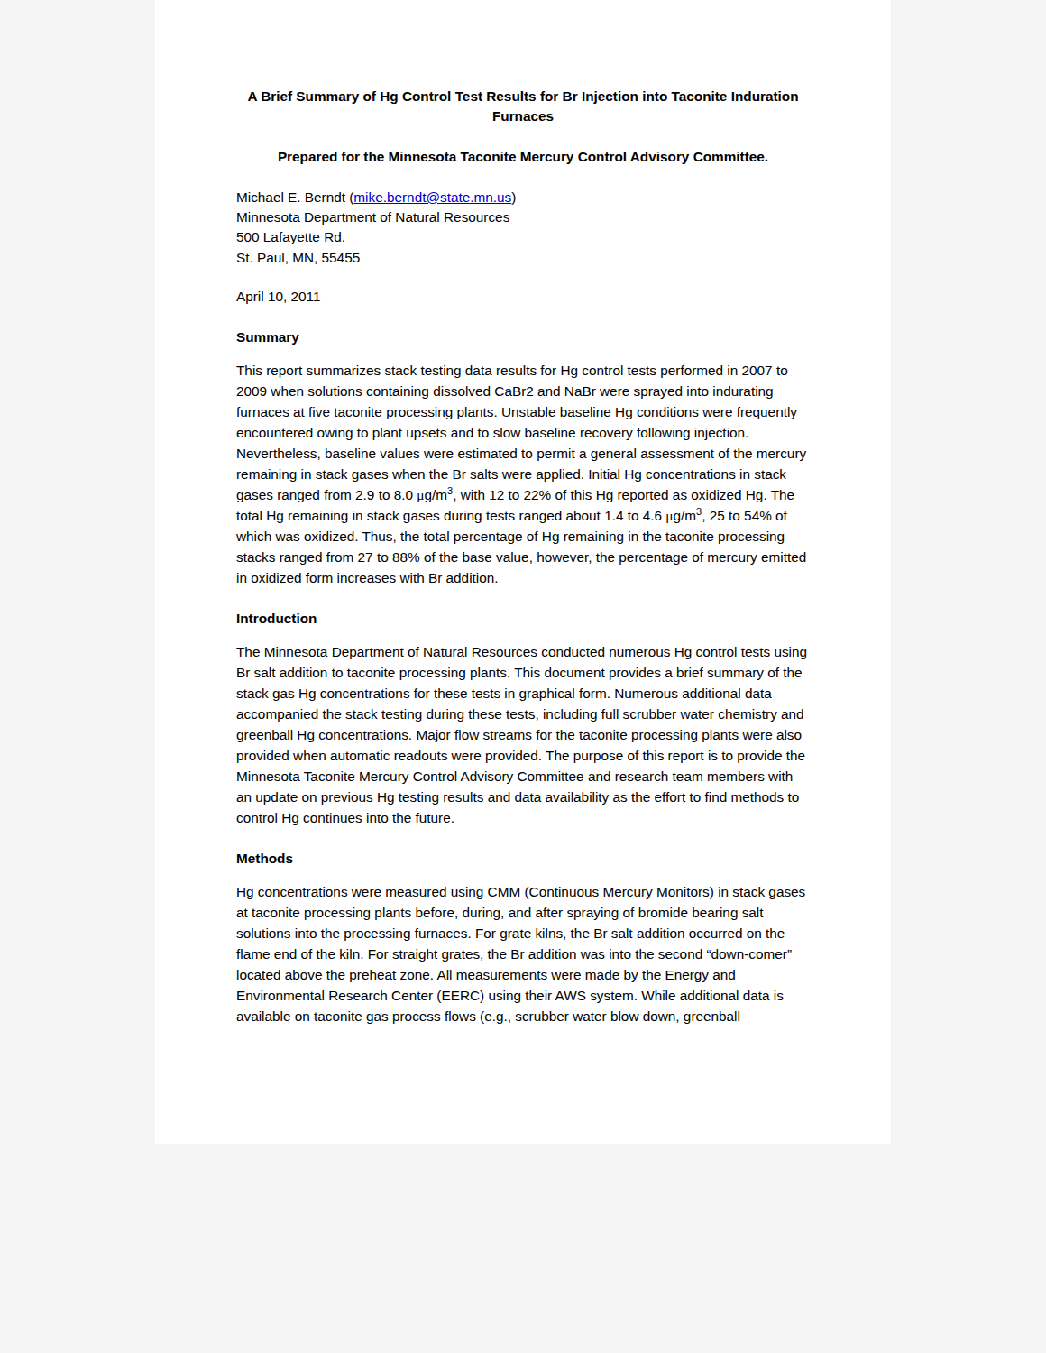A Brief Summary of Hg Control Test Results for Br Injection into Taconite Induration Furnaces Prepared for the Minnesota Taconite Mercury Control Advisory Committee.
Michael E. Berndt (mike.berndt@state.mn.us)
Minnesota Department of Natural Resources
500 Lafayette Rd.
St. Paul, MN, 55455
April 10, 2011
Summary
This report summarizes stack testing data results for Hg control tests performed in 2007 to 2009 when solutions containing dissolved CaBr2 and NaBr were sprayed into indurating furnaces at five taconite processing plants. Unstable baseline Hg conditions were frequently encountered owing to plant upsets and to slow baseline recovery following injection. Nevertheless, baseline values were estimated to permit a general assessment of the mercury remaining in stack gases when the Br salts were applied. Initial Hg concentrations in stack gases ranged from 2.9 to 8.0 μg/m3, with 12 to 22% of this Hg reported as oxidized Hg. The total Hg remaining in stack gases during tests ranged about 1.4 to 4.6 μg/m3, 25 to 54% of which was oxidized. Thus, the total percentage of Hg remaining in the taconite processing stacks ranged from 27 to 88% of the base value, however, the percentage of mercury emitted in oxidized form increases with Br addition.
Introduction
The Minnesota Department of Natural Resources conducted numerous Hg control tests using Br salt addition to taconite processing plants. This document provides a brief summary of the stack gas Hg concentrations for these tests in graphical form. Numerous additional data accompanied the stack testing during these tests, including full scrubber water chemistry and greenball Hg concentrations. Major flow streams for the taconite processing plants were also provided when automatic readouts were provided. The purpose of this report is to provide the Minnesota Taconite Mercury Control Advisory Committee and research team members with an update on previous Hg testing results and data availability as the effort to find methods to control Hg continues into the future.
Methods
Hg concentrations were measured using CMM (Continuous Mercury Monitors) in stack gases at taconite processing plants before, during, and after spraying of bromide bearing salt solutions into the processing furnaces. For grate kilns, the Br salt addition occurred on the flame end of the kiln. For straight grates, the Br addition was into the second “down-comer” located above the preheat zone. All measurements were made by the Energy and Environmental Research Center (EERC) using their AWS system. While additional data is available on taconite gas process flows (e.g., scrubber water blow down, greenball